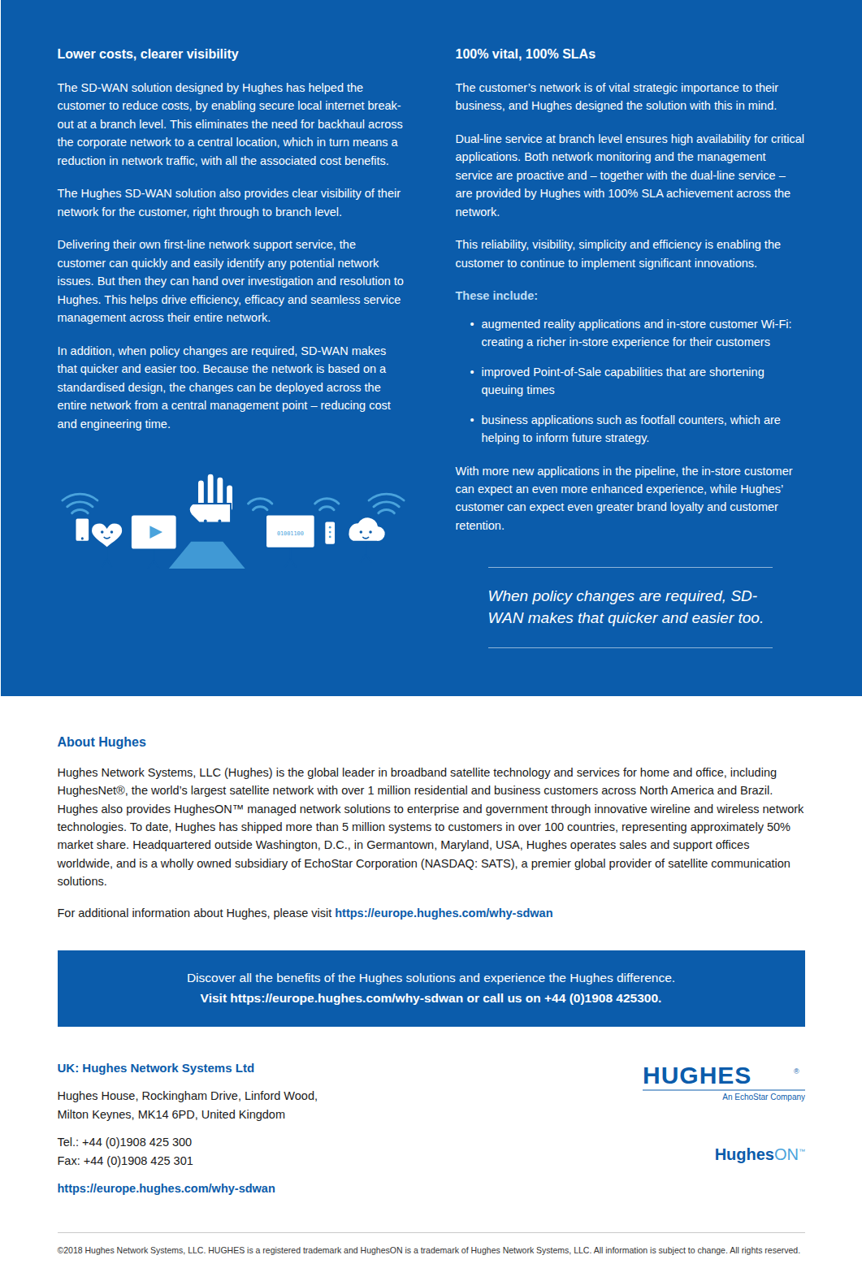Lower costs, clearer visibility
The SD-WAN solution designed by Hughes has helped the customer to reduce costs, by enabling secure local internet break-out at a branch level. This eliminates the need for backhaul across the corporate network to a central location, which in turn means a reduction in network traffic, with all the associated cost benefits.
The Hughes SD-WAN solution also provides clear visibility of their network for the customer, right through to branch level.
Delivering their own first-line network support service, the customer can quickly and easily identify any potential network issues. But then they can hand over investigation and resolution to Hughes. This helps drive efficiency, efficacy and seamless service management across their entire network.
In addition, when policy changes are required, SD-WAN makes that quicker and easier too. Because the network is based on a standardised design, the changes can be deployed across the entire network from a central management point – reducing cost and engineering time.
01001100
100% vital, 100% SLAs
The customer’s network is of vital strategic importance to their business, and Hughes designed the solution with this in mind.
Dual-line service at branch level ensures high availability for critical applications. Both network monitoring and the management service are proactive and – together with the dual-line service – are provided by Hughes with 100% SLA achievement across the network.
This reliability, visibility, simplicity and efficiency is enabling the customer to continue to implement significant innovations.
These include:
augmented reality applications and in-store customer Wi-Fi: creating a richer in-store experience for their customers
improved Point-of-Sale capabilities that are shortening queuing times
business applications such as footfall counters, which are helping to inform future strategy.
With more new applications in the pipeline, the in-store customer can expect an even more enhanced experience, while Hughes’ customer can expect even greater brand loyalty and customer retention.
When policy changes are required, SD-WAN makes that quicker and easier too.
About Hughes
Hughes Network Systems, LLC (Hughes) is the global leader in broadband satellite technology and services for home and office, including HughesNet®, the world’s largest satellite network with over 1 million residential and business customers across North America and Brazil. Hughes also provides HughesON™ managed network solutions to enterprise and government through innovative wireline and wireless network technologies. To date, Hughes has shipped more than 5 million systems to customers in over 100 countries, representing approximately 50% market share. Headquartered outside Washington, D.C., in Germantown, Maryland, USA, Hughes operates sales and support offices worldwide, and is a wholly owned subsidiary of EchoStar Corporation (NASDAQ: SATS), a premier global provider of satellite communication solutions.
For additional information about Hughes, please visit https://europe.hughes.com/why-sdwan
Discover all the benefits of the Hughes solutions and experience the Hughes difference.
Visit https://europe.hughes.com/why-sdwan or call us on +44 (0)1908 425300.
UK: Hughes Network Systems Ltd
Hughes House, Rockingham Drive, Linford Wood,
Milton Keynes, MK14 6PD, United Kingdom
Tel.: +44 (0)1908 425 300
Fax: +44 (0)1908 425 301
https://europe.hughes.com/why-sdwan
HUGHES ® An EchoStar Company
HughesON™
©2018 Hughes Network Systems, LLC. HUGHES is a registered trademark and HughesON is a trademark of Hughes Network Systems, LLC. All information is subject to change. All rights reserved.